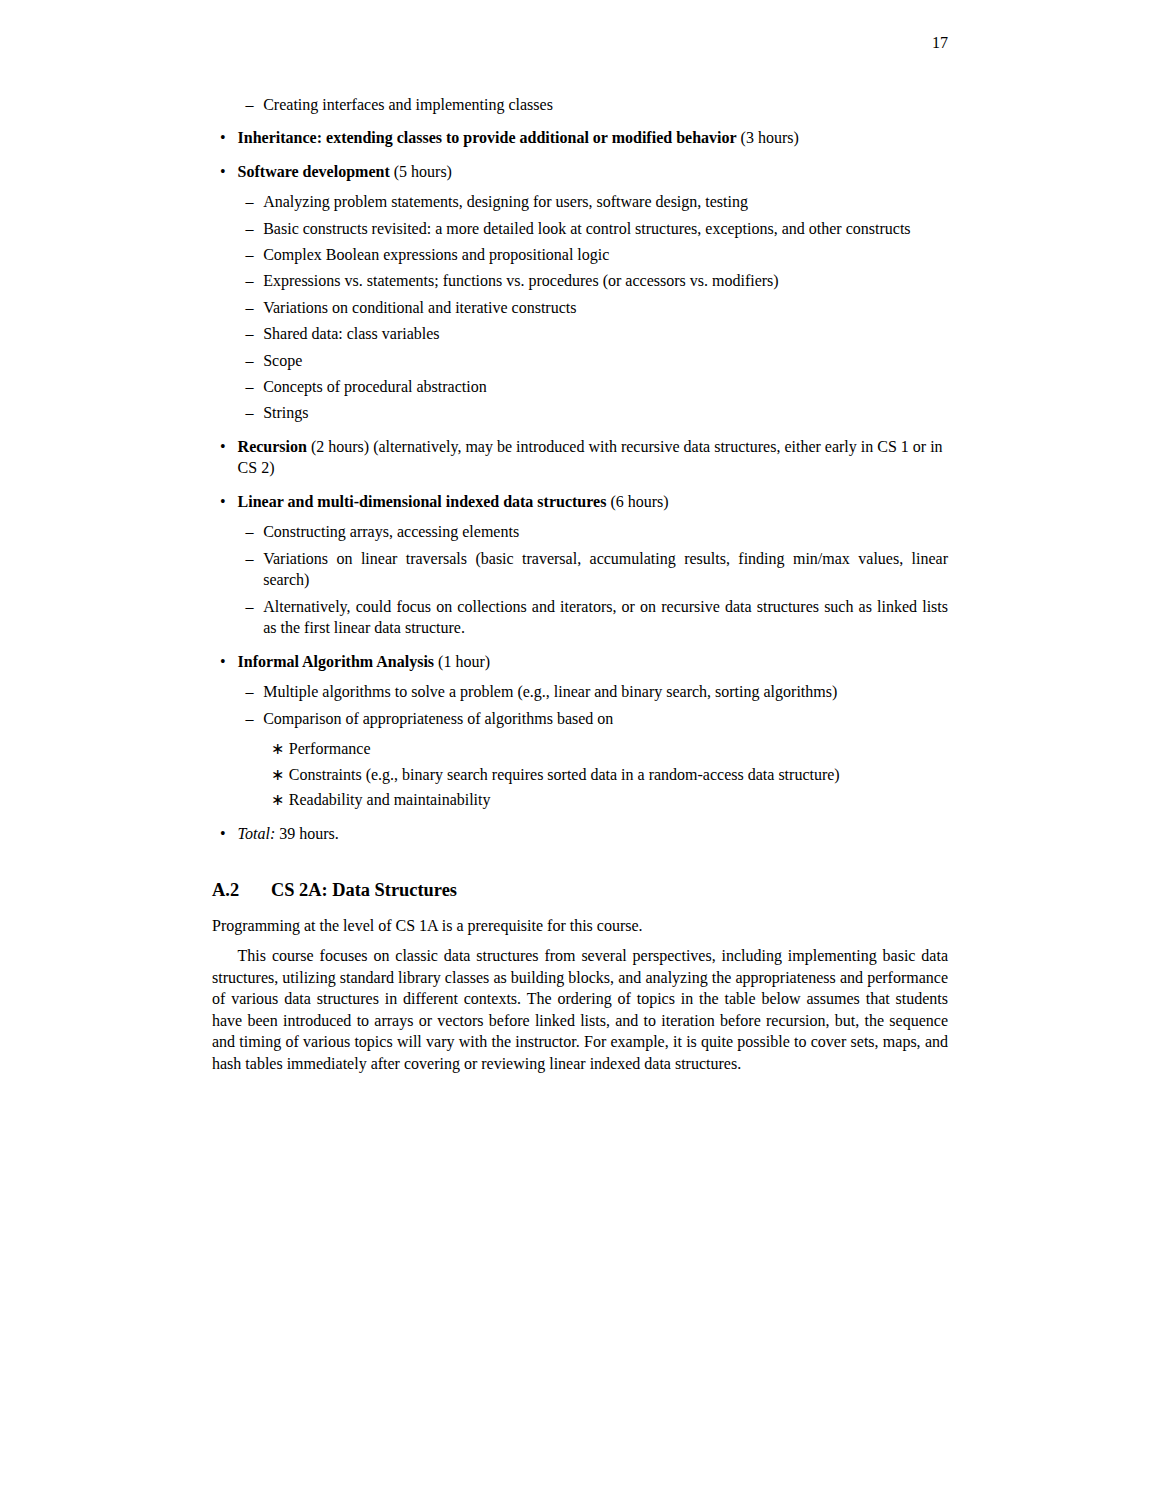17
Creating interfaces and implementing classes
Inheritance: extending classes to provide additional or modified behavior (3 hours)
Software development (5 hours)
Analyzing problem statements, designing for users, software design, testing
Basic constructs revisited: a more detailed look at control structures, exceptions, and other constructs
Complex Boolean expressions and propositional logic
Expressions vs. statements; functions vs. procedures (or accessors vs. modifiers)
Variations on conditional and iterative constructs
Shared data: class variables
Scope
Concepts of procedural abstraction
Strings
Recursion (2 hours) (alternatively, may be introduced with recursive data structures, either early in CS 1 or in CS 2)
Linear and multi-dimensional indexed data structures (6 hours)
Constructing arrays, accessing elements
Variations on linear traversals (basic traversal, accumulating results, finding min/max values, linear search)
Alternatively, could focus on collections and iterators, or on recursive data structures such as linked lists as the first linear data structure.
Informal Algorithm Analysis (1 hour)
Multiple algorithms to solve a problem (e.g., linear and binary search, sorting algorithms)
Comparison of appropriateness of algorithms based on
Performance
Constraints (e.g., binary search requires sorted data in a random-access data structure)
Readability and maintainability
Total: 39 hours.
A.2 CS 2A: Data Structures
Programming at the level of CS 1A is a prerequisite for this course.
This course focuses on classic data structures from several perspectives, including implementing basic data structures, utilizing standard library classes as building blocks, and analyzing the appropriateness and performance of various data structures in different contexts. The ordering of topics in the table below assumes that students have been introduced to arrays or vectors before linked lists, and to iteration before recursion, but, the sequence and timing of various topics will vary with the instructor. For example, it is quite possible to cover sets, maps, and hash tables immediately after covering or reviewing linear indexed data structures.